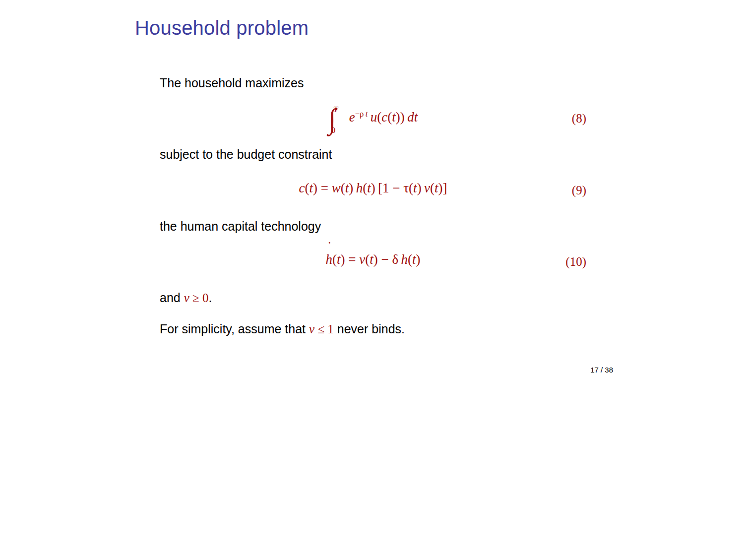Household problem
The household maximizes
∫T 0 e−ρ t u(c(t)) dt
(8)
subject to the budget constraint
c(t) = w(t) h(t) [1 − τ(t) v(t)]
(9)
the human capital technology
h(t) = v(t) − δ h(t)
(10)
and v ≥ 0.
For simplicity, assume that v ≤ 1 never binds.
17 / 38